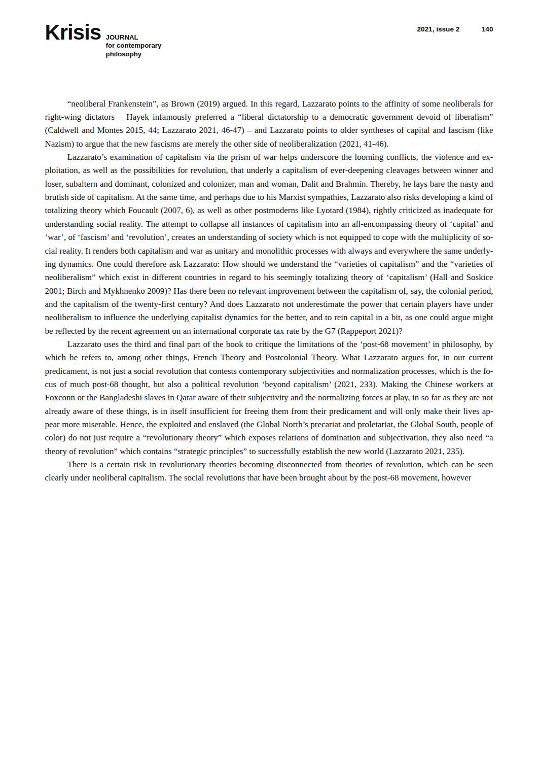Krisis
JOURNAL for contemporary philosophy
2021, issue 2140
“neoliberal Frankenstein”, as Brown (2019) argued. In this regard, Lazzarato points to the affinity of some neoliberals for right-wing dictators – Hayek infamously preferred a “liberal dictatorship to a democratic government devoid of liberalism” (Caldwell and Montes 2015, 44; Lazzarato 2021, 46-47) – and Lazzarato points to older syntheses of capital and fascism (like Nazism) to argue that the new fascisms are merely the other side of neoliberalization (2021, 41-46).
Lazzarato’s examination of capitalism via the prism of war helps underscore the looming conflicts, the violence and exploitation, as well as the possibilities for revolution, that underly a capitalism of ever-deepening cleavages between winner and loser, subaltern and dominant, colonized and colonizer, man and woman, Dalit and Brahmin. Thereby, he lays bare the nasty and brutish side of capitalism. At the same time, and perhaps due to his Marxist sympathies, Lazzarato also risks developing a kind of totalizing theory which Foucault (2007, 6), as well as other postmoderns like Lyotard (1984), rightly criticized as inadequate for understanding social reality. The attempt to collapse all instances of capitalism into an all-encompassing theory of ‘capital’ and ‘war’, of ‘fascism’ and ‘revolution’, creates an understanding of society which is not equipped to cope with the multiplicity of social reality. It renders both capitalism and war as unitary and monolithic processes with always and everywhere the same underlying dynamics. One could therefore ask Lazzarato: How should we understand the “varieties of capitalism” and the “varieties of neoliberalism” which exist in different countries in regard to his seemingly totalizing theory of ‘capitalism’ (Hall and Soskice 2001; Birch and Mykhnenko 2009)? Has there been no relevant improvement between the capitalism of, say, the colonial period, and the capitalism of the twenty-first century? And does Lazzarato not underestimate the power that certain players have under neoliberalism to influence the underlying capitalist dynamics for the better, and to rein capital in a bit, as one could argue might be reflected by the recent agreement on an international corporate tax rate by the G7 (Rappeport 2021)?
Lazzarato uses the third and final part of the book to critique the limitations of the ‘post-68 movement’ in philosophy, by which he refers to, among other things, French Theory and Postcolonial Theory. What Lazzarato argues for, in our current predicament, is not just a social revolution that contests contemporary subjectivities and normalization processes, which is the focus of much post-68 thought, but also a political revolution ‘beyond capitalism’ (2021, 233). Making the Chinese workers at Foxconn or the Bangladeshi slaves in Qatar aware of their subjectivity and the normalizing forces at play, in so far as they are not already aware of these things, is in itself insufficient for freeing them from their predicament and will only make their lives appear more miserable. Hence, the exploited and enslaved (the Global North’s precariat and proletariat, the Global South, people of color) do not just require a “revolutionary theory” which exposes relations of domination and subjectivation, they also need “a theory of revolution” which contains “strategic principles” to successfully establish the new world (Lazzarato 2021, 235).
There is a certain risk in revolutionary theories becoming disconnected from theories of revolution, which can be seen clearly under neoliberal capitalism. The social revolutions that have been brought about by the post-68 movement, however